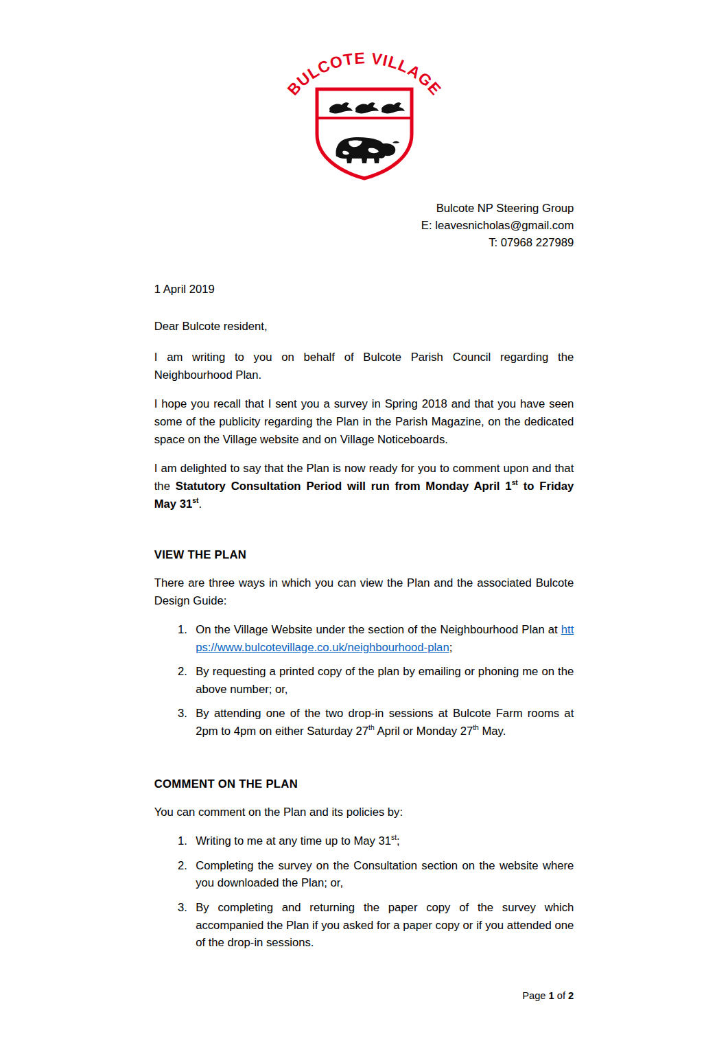BULCOTE VILLAGE
Bulcote NP Steering Group
E: leavesnicholas@gmail.com
T: 07968 227989
1 April 2019
Dear Bulcote resident,
I am writing to you on behalf of Bulcote Parish Council regarding the Neighbourhood Plan.
I hope you recall that I sent you a survey in Spring 2018 and that you have seen some of the publicity regarding the Plan in the Parish Magazine, on the dedicated space on the Village website and on Village Noticeboards.
I am delighted to say that the Plan is now ready for you to comment upon and that the Statutory Consultation Period will run from Monday April 1st to Friday May 31st.
VIEW THE PLAN
There are three ways in which you can view the Plan and the associated Bulcote Design Guide:
On the Village Website under the section of the Neighbourhood Plan at https://www.bulcotevillage.co.uk/neighbourhood-plan;
By requesting a printed copy of the plan by emailing or phoning me on the above number; or,
By attending one of the two drop-in sessions at Bulcote Farm rooms at 2pm to 4pm on either Saturday 27th April or Monday 27th May.
COMMENT ON THE PLAN
You can comment on the Plan and its policies by:
Writing to me at any time up to May 31st;
Completing the survey on the Consultation section on the website where you downloaded the Plan; or,
By completing and returning the paper copy of the survey which accompanied the Plan if you asked for a paper copy or if you attended one of the drop-in sessions.
Page 1 of 2